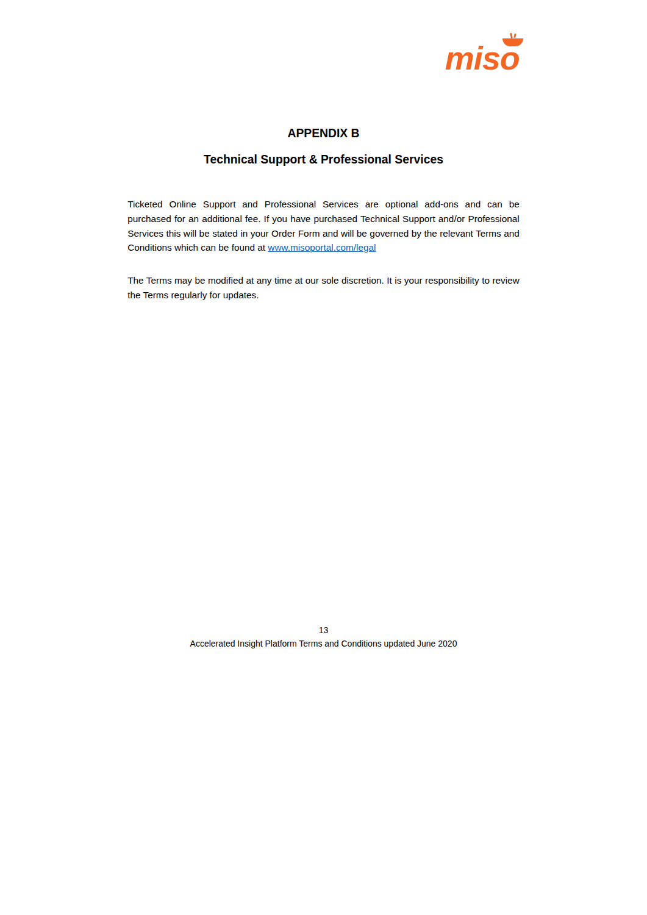miso
APPENDIX B
Technical Support & Professional Services
Ticketed Online Support and Professional Services are optional add-ons and can be purchased for an additional fee. If you have purchased Technical Support and/or Professional Services this will be stated in your Order Form and will be governed by the relevant Terms and Conditions which can be found at www.misoportal.com/legal
The Terms may be modified at any time at our sole discretion. It is your responsibility to review the Terms regularly for updates.
13
Accelerated Insight Platform Terms and Conditions updated June 2020